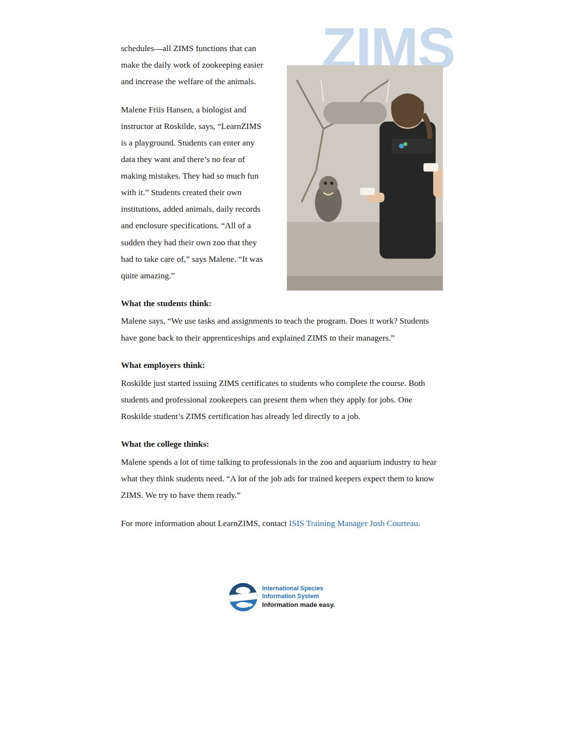ZIMS
schedules—all ZIMS functions that can make the daily work of zookeeping easier and increase the welfare of the animals.
Malene Friis Hansen, a biologist and instructor at Roskilde, says, “LearnZIMS is a playground. Students can enter any data they want and there’s no fear of making mistakes. They had so much fun with it.” Students created their own institutions, added animals, daily records and enclosure specifications. “All of a sudden they had their own zoo that they had to take care of,” says Malene. “It was quite amazing.”
What the students think:
Malene says, “We use tasks and assignments to teach the program. Does it work? Students have gone back to their apprenticeships and explained ZIMS to their managers.”
What employers think:
Roskilde just started issuing ZIMS certificates to students who complete the course. Both students and professional zookeepers can present them when they apply for jobs. One Roskilde student’s ZIMS certification has already led directly to a job.
What the college thinks:
Malene spends a lot of time talking to professionals in the zoo and aquarium industry to hear what they think students need. “A lot of the job ads for trained keepers expect them to know ZIMS. We try to have them ready.”
For more information about LearnZIMS, contact ISIS Training Manager Josh Courteau.
International Species
Information System
Information made easy.